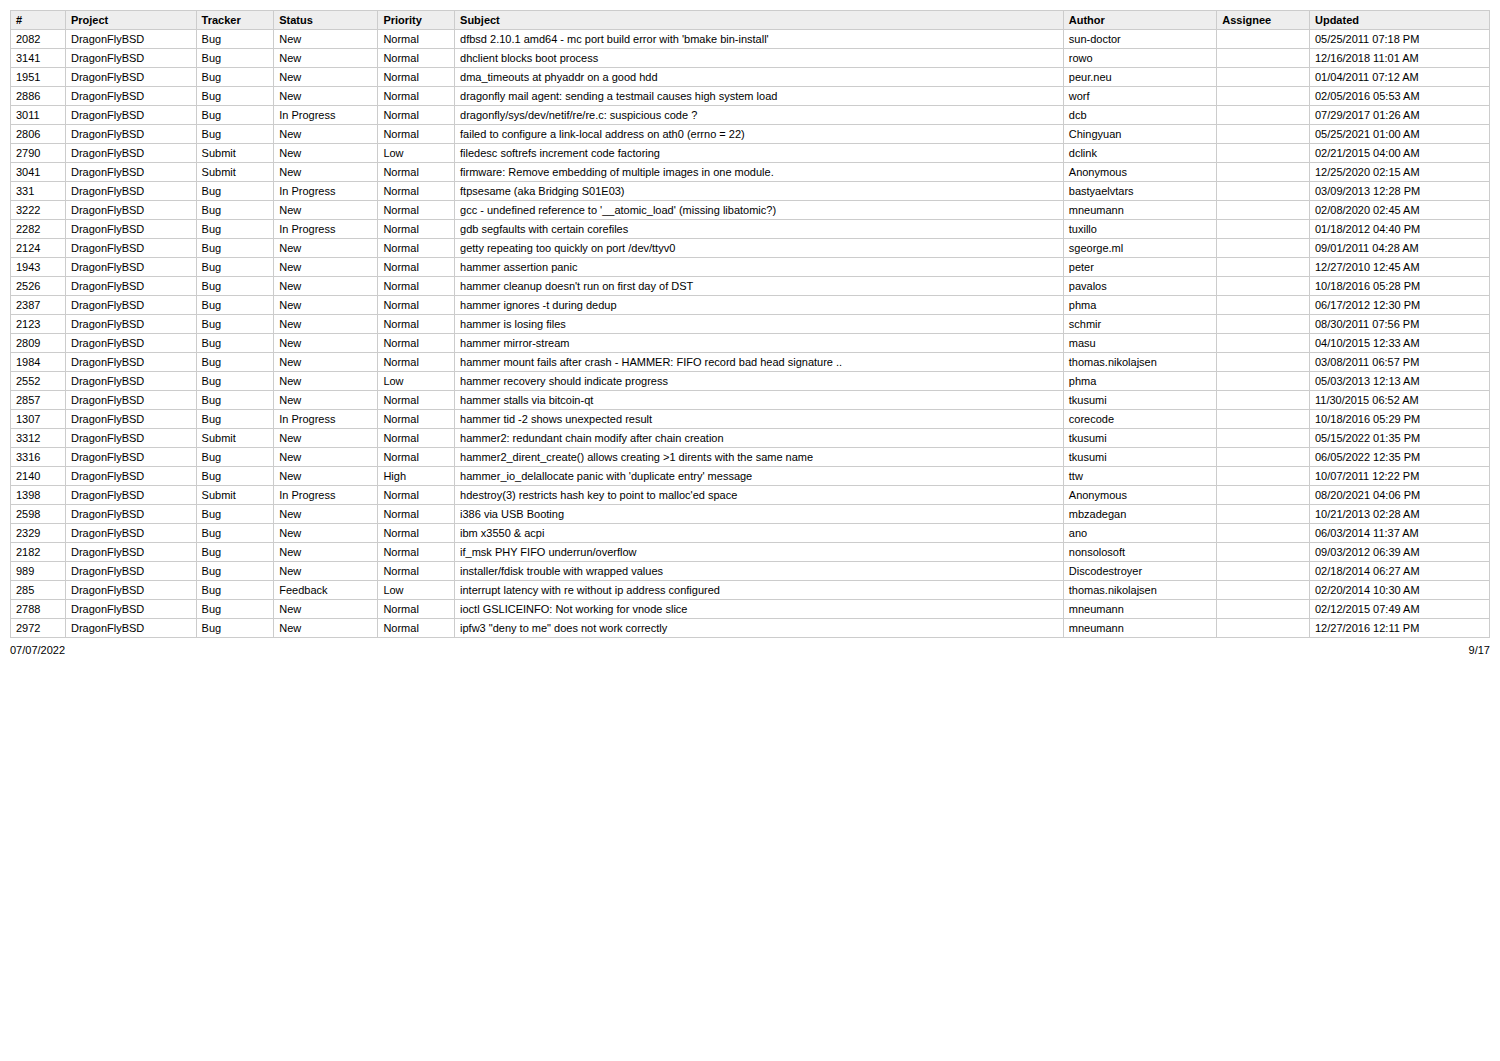| # | Project | Tracker | Status | Priority | Subject | Author | Assignee | Updated |
| --- | --- | --- | --- | --- | --- | --- | --- | --- |
| 2082 | DragonFlyBSD | Bug | New | Normal | dfbsd 2.10.1 amd64 - mc port build error with 'bmake bin-install' | sun-doctor | | 05/25/2011 07:18 PM |
| 3141 | DragonFlyBSD | Bug | New | Normal | dhclient blocks boot process | rowo | | 12/16/2018 11:01 AM |
| 1951 | DragonFlyBSD | Bug | New | Normal | dma_timeouts at phyaddr on a good hdd | peur.neu | | 01/04/2011 07:12 AM |
| 2886 | DragonFlyBSD | Bug | New | Normal | dragonfly mail agent: sending a testmail causes high system load | worf | | 02/05/2016 05:53 AM |
| 3011 | DragonFlyBSD | Bug | In Progress | Normal | dragonfly/sys/dev/netif/re/re.c: suspicious code ? | dcb | | 07/29/2017 01:26 AM |
| 2806 | DragonFlyBSD | Bug | New | Normal | failed to configure a link-local address on ath0 (errno = 22) | Chingyuan | | 05/25/2021 01:00 AM |
| 2790 | DragonFlyBSD | Submit | New | Low | filedesc softrefs increment code factoring | dclink | | 02/21/2015 04:00 AM |
| 3041 | DragonFlyBSD | Submit | New | Normal | firmware: Remove embedding of multiple images in one module. | Anonymous | | 12/25/2020 02:15 AM |
| 331 | DragonFlyBSD | Bug | In Progress | Normal | ftpsesame (aka Bridging S01E03) | bastyaelvtars | | 03/09/2013 12:28 PM |
| 3222 | DragonFlyBSD | Bug | New | Normal | gcc - undefined reference to '__atomic_load' (missing libatomic?) | mneumann | | 02/08/2020 02:45 AM |
| 2282 | DragonFlyBSD | Bug | In Progress | Normal | gdb segfaults with certain corefiles | tuxillo | | 01/18/2012 04:40 PM |
| 2124 | DragonFlyBSD | Bug | New | Normal | getty repeating too quickly on port /dev/ttyv0 | sgeorge.ml | | 09/01/2011 04:28 AM |
| 1943 | DragonFlyBSD | Bug | New | Normal | hammer assertion panic | peter | | 12/27/2010 12:45 AM |
| 2526 | DragonFlyBSD | Bug | New | Normal | hammer cleanup doesn't run on first day of DST | pavalos | | 10/18/2016 05:28 PM |
| 2387 | DragonFlyBSD | Bug | New | Normal | hammer ignores -t during dedup | phma | | 06/17/2012 12:30 PM |
| 2123 | DragonFlyBSD | Bug | New | Normal | hammer is losing files | schmir | | 08/30/2011 07:56 PM |
| 2809 | DragonFlyBSD | Bug | New | Normal | hammer mirror-stream | masu | | 04/10/2015 12:33 AM |
| 1984 | DragonFlyBSD | Bug | New | Normal | hammer mount fails after crash - HAMMER: FIFO record bad head signature .. | thomas.nikolajsen | | 03/08/2011 06:57 PM |
| 2552 | DragonFlyBSD | Bug | New | Low | hammer recovery should indicate progress | phma | | 05/03/2013 12:13 AM |
| 2857 | DragonFlyBSD | Bug | New | Normal | hammer stalls via bitcoin-qt | tkusumi | | 11/30/2015 06:52 AM |
| 1307 | DragonFlyBSD | Bug | In Progress | Normal | hammer tid -2 shows unexpected result | corecode | | 10/18/2016 05:29 PM |
| 3312 | DragonFlyBSD | Submit | New | Normal | hammer2: redundant chain modify after chain creation | tkusumi | | 05/15/2022 01:35 PM |
| 3316 | DragonFlyBSD | Bug | New | Normal | hammer2_dirent_create() allows creating >1 dirents with the same name | tkusumi | | 06/05/2022 12:35 PM |
| 2140 | DragonFlyBSD | Bug | New | High | hammer_io_delallocate panic with 'duplicate entry' message | ttw | | 10/07/2011 12:22 PM |
| 1398 | DragonFlyBSD | Submit | In Progress | Normal | hdestroy(3) restricts hash key to point to malloc'ed space | Anonymous | | 08/20/2021 04:06 PM |
| 2598 | DragonFlyBSD | Bug | New | Normal | i386 via USB Booting | mbzadegan | | 10/21/2013 02:28 AM |
| 2329 | DragonFlyBSD | Bug | New | Normal | ibm x3550 & acpi | ano | | 06/03/2014 11:37 AM |
| 2182 | DragonFlyBSD | Bug | New | Normal | if_msk PHY FIFO underrun/overflow | nonsolosoft | | 09/03/2012 06:39 AM |
| 989 | DragonFlyBSD | Bug | New | Normal | installer/fdisk trouble with wrapped values | Discodestroyer | | 02/18/2014 06:27 AM |
| 285 | DragonFlyBSD | Bug | Feedback | Low | interrupt latency with re without ip address configured | thomas.nikolajsen | | 02/20/2014 10:30 AM |
| 2788 | DragonFlyBSD | Bug | New | Normal | ioctl GSLICEINFO: Not working for vnode slice | mneumann | | 02/12/2015 07:49 AM |
| 2972 | DragonFlyBSD | Bug | New | Normal | ipfw3 "deny to me" does not work correctly | mneumann | | 12/27/2016 12:11 PM |
07/07/2022 9/17